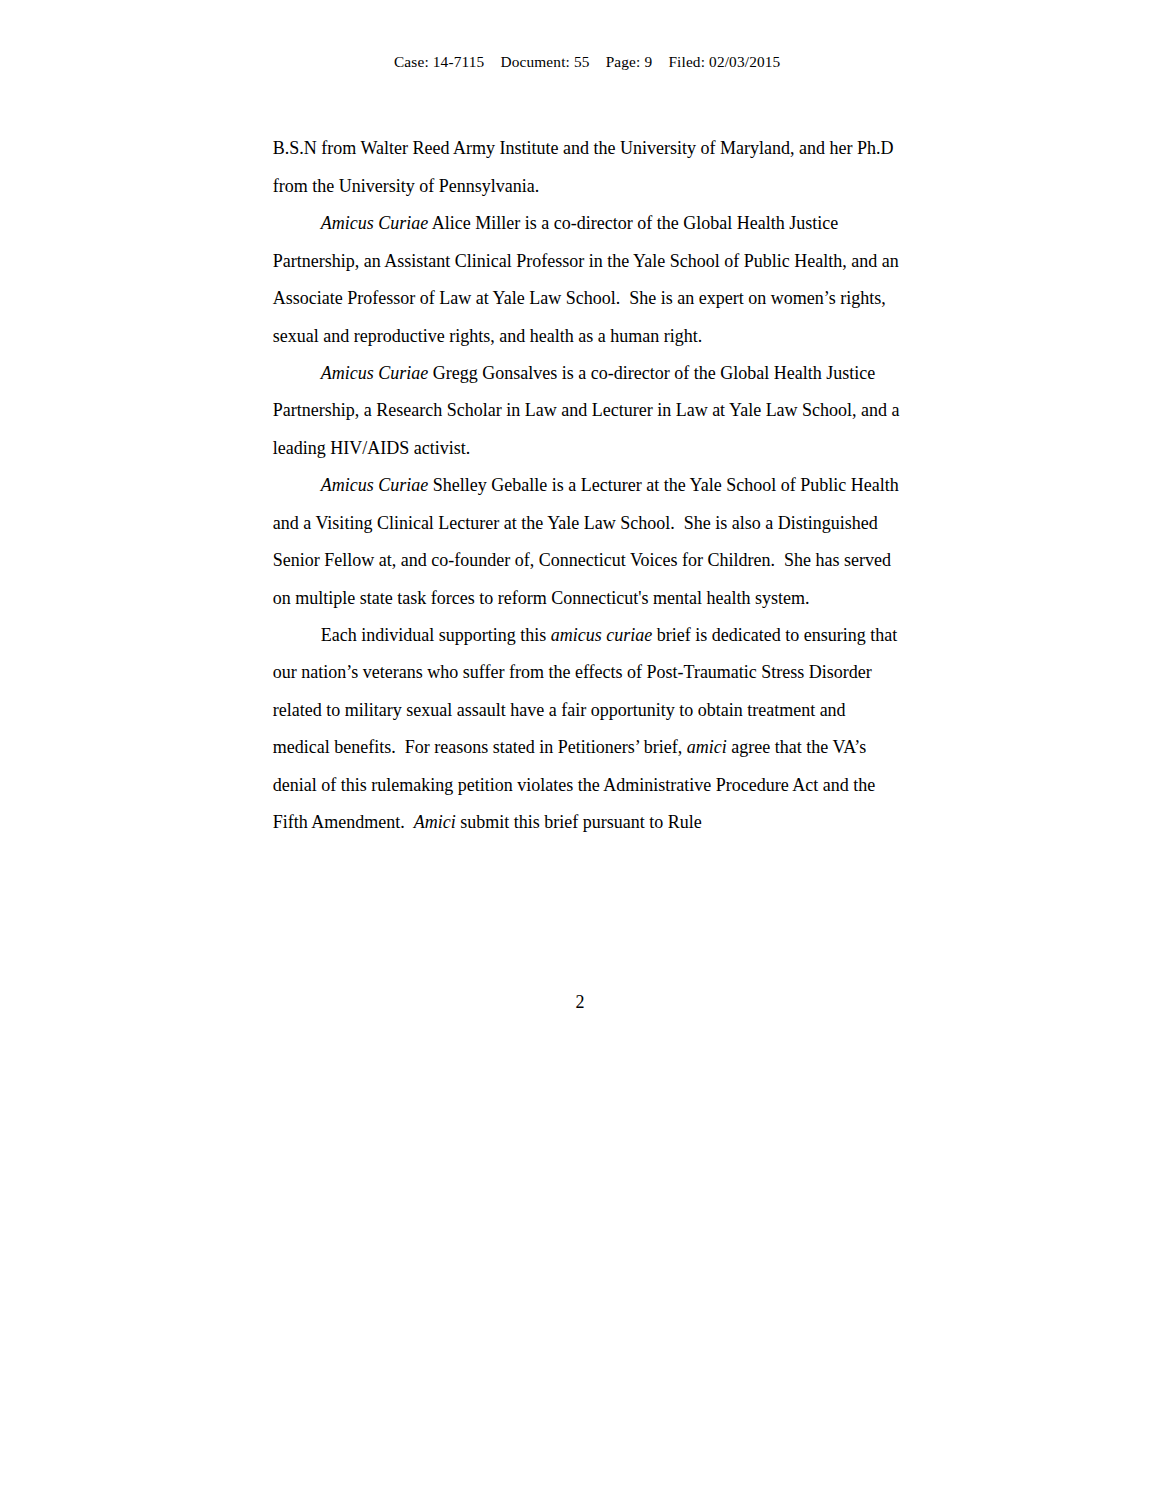Case: 14-7115 Document: 55 Page: 9 Filed: 02/03/2015
B.S.N from Walter Reed Army Institute and the University of Maryland, and her Ph.D from the University of Pennsylvania.
Amicus Curiae Alice Miller is a co-director of the Global Health Justice Partnership, an Assistant Clinical Professor in the Yale School of Public Health, and an Associate Professor of Law at Yale Law School. She is an expert on women’s rights, sexual and reproductive rights, and health as a human right.
Amicus Curiae Gregg Gonsalves is a co-director of the Global Health Justice Partnership, a Research Scholar in Law and Lecturer in Law at Yale Law School, and a leading HIV/AIDS activist.
Amicus Curiae Shelley Geballe is a Lecturer at the Yale School of Public Health and a Visiting Clinical Lecturer at the Yale Law School. She is also a Distinguished Senior Fellow at, and co-founder of, Connecticut Voices for Children. She has served on multiple state task forces to reform Connecticut's mental health system.
Each individual supporting this amicus curiae brief is dedicated to ensuring that our nation’s veterans who suffer from the effects of Post-Traumatic Stress Disorder related to military sexual assault have a fair opportunity to obtain treatment and medical benefits. For reasons stated in Petitioners’ brief, amici agree that the VA’s denial of this rulemaking petition violates the Administrative Procedure Act and the Fifth Amendment. Amici submit this brief pursuant to Rule
2